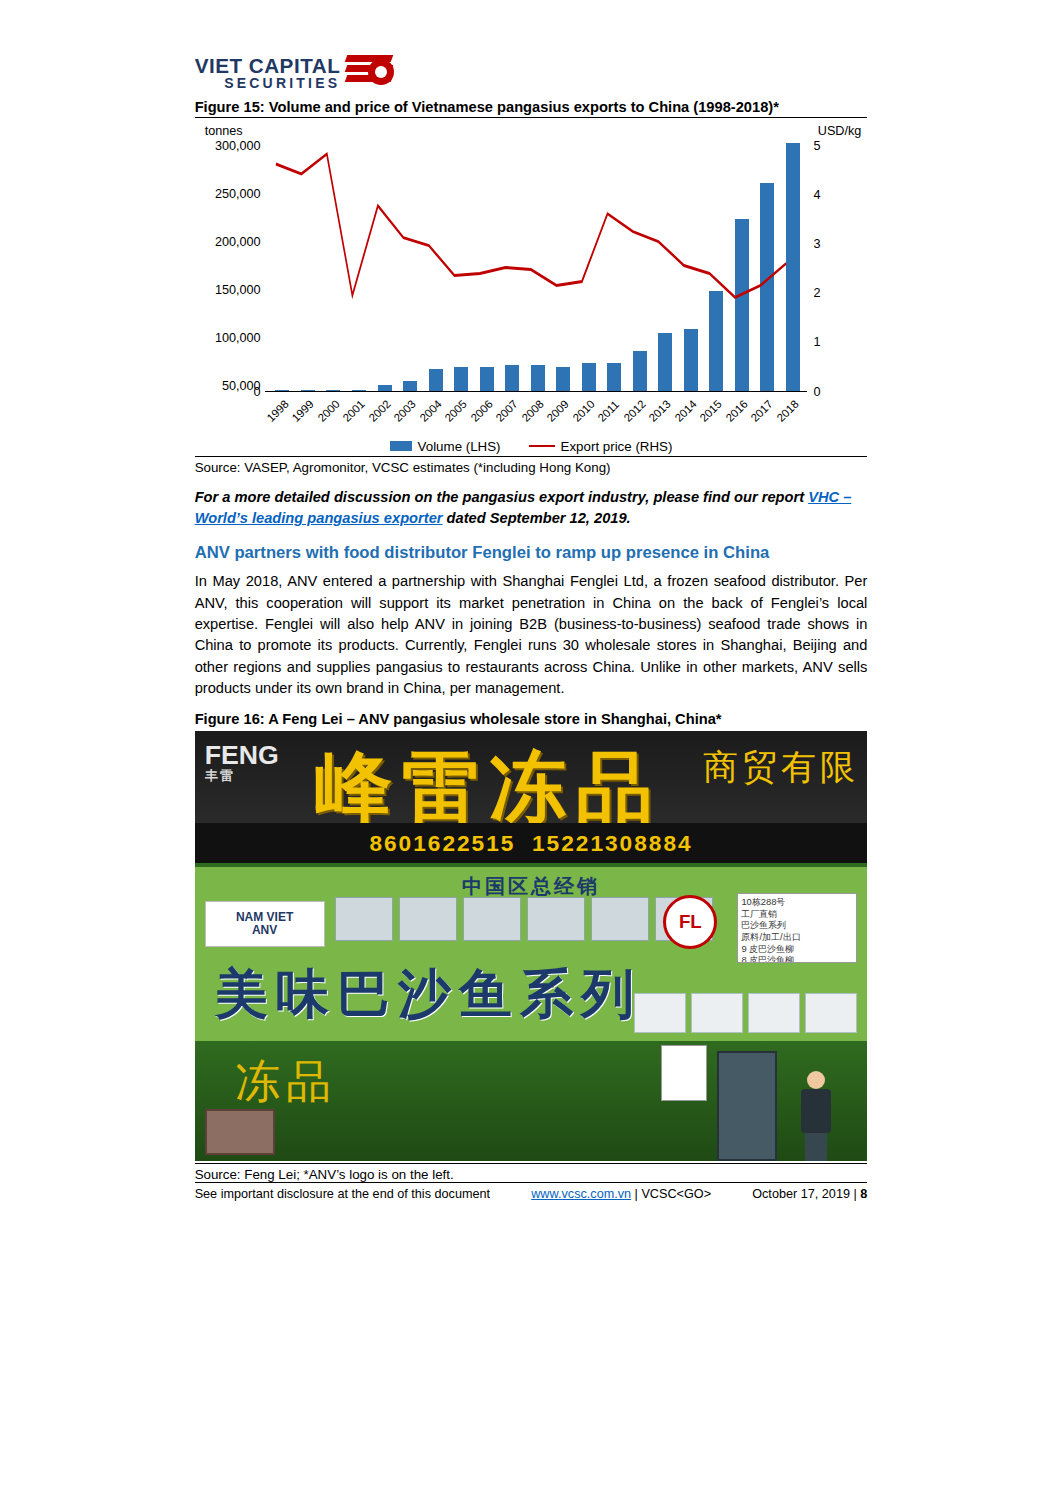VIET CAPITAL
SECURITIES
Figure 15: Volume and price of Vietnamese pangasius exports to China (1998-2018)*
tonnes
USD/kg
300,000
250,000
200,000
150,000
100,000
50,000
0
0
0
0
0
0
0
0
0
5
4
3
2
1
0
1998
1999
2000
2001
2002
2003
2004
2005
2006
2007
2008
2009
2010
2011
2012
2013
2014
2015
2016
2017
2018
Volume (LHS)
Export price (RHS)
Source: VASEP, Agromonitor, VCSC estimates (*including Hong Kong)
For a more detailed discussion on the pangasius export industry, please find our report VHC – World’s leading pangasius exporter dated September 12, 2019.
ANV partners with food distributor Fenglei to ramp up presence in China
In May 2018, ANV entered a partnership with Shanghai Fenglei Ltd, a frozen seafood distributor. Per ANV, this cooperation will support its market penetration in China on the back of Fenglei’s local expertise. Fenglei will also help ANV in joining B2B (business-to-business) seafood trade shows in China to promote its products. Currently, Fenglei runs 30 wholesale stores in Shanghai, Beijing and other regions and supplies pangasius to restaurants across China. Unlike in other markets, ANV sells products under its own brand in China, per management.
Figure 16: A Feng Lei – ANV pangasius wholesale store in Shanghai, China*
FENG丰雷
峰雷冻品
商贸有限
8601622515 15221308884
中国区总经销
NAM VIET
ANV
FL
10栋288号
工厂直销
巴沙鱼系列
原料/加工/出口
9 皮巴沙鱼柳
8 皮巴沙鱼柳
带皮巴沙鱼柳
开背巴沙鱼
更多产品咨询
美味巴沙鱼系列
冻品
Source: Feng Lei; *ANV’s logo is on the left.
See important disclosure at the end of this document
www.vcsc.com.vn | VCSC<GO>
October 17, 2019 | 8